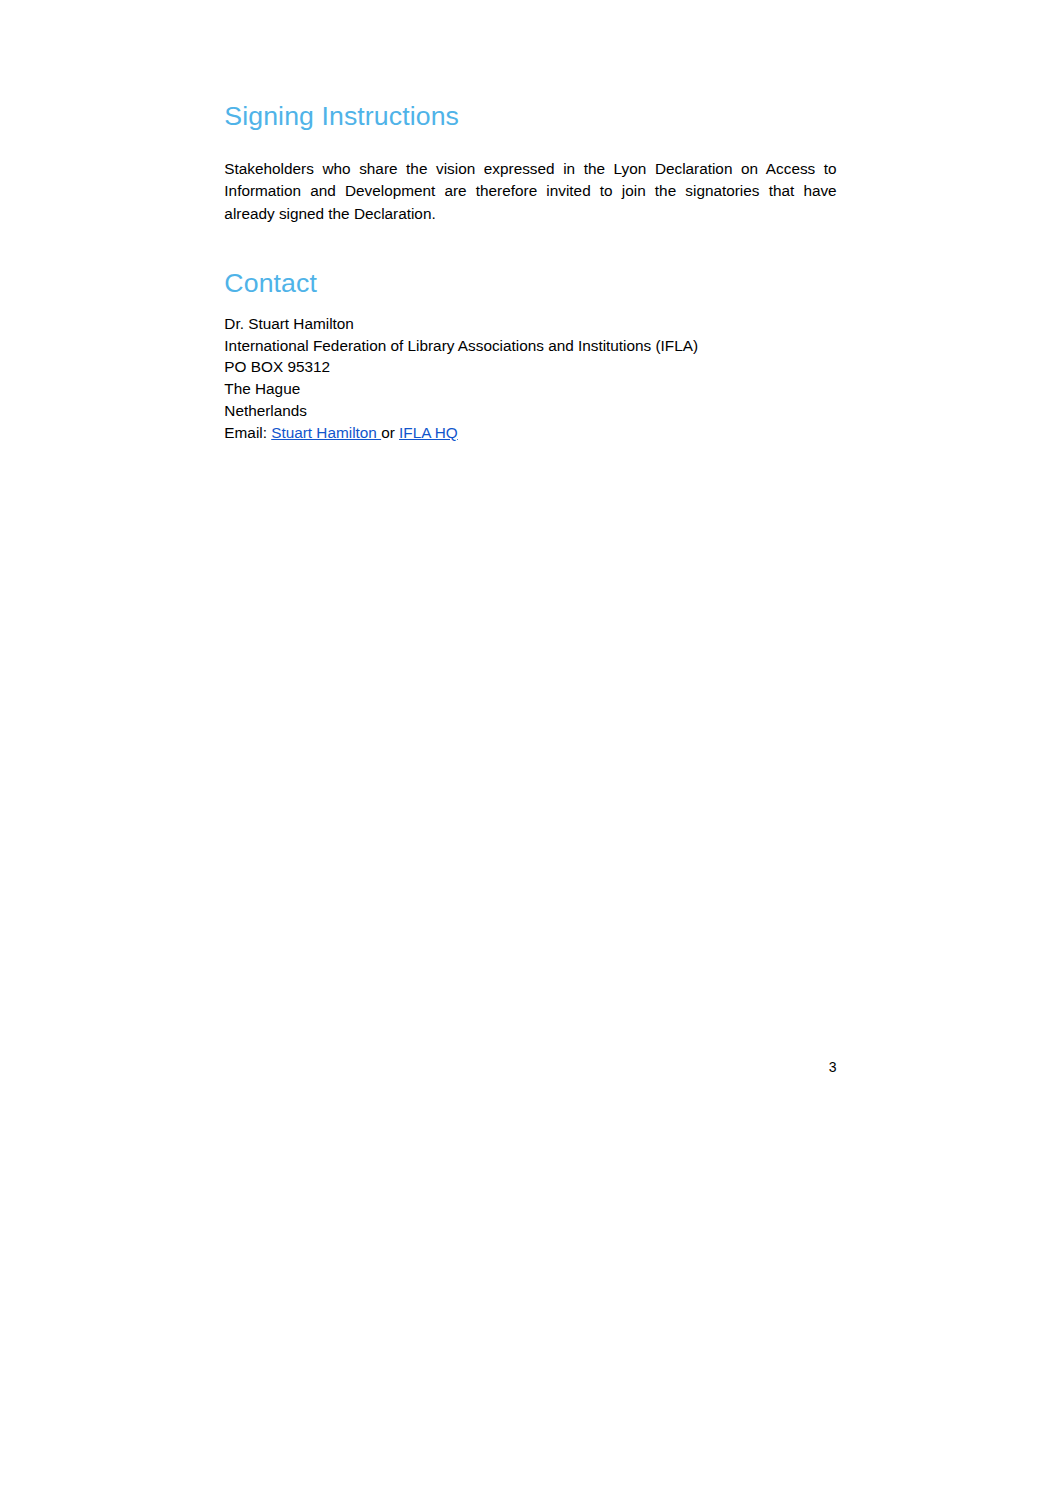Signing Instructions
Stakeholders who share the vision expressed in the Lyon Declaration on Access to Information and Development are therefore invited to join the signatories that have already signed the Declaration.
Contact
Dr. Stuart Hamilton
International Federation of Library Associations and Institutions (IFLA)
PO BOX 95312
The Hague
Netherlands
Email: Stuart Hamilton or IFLA HQ
3